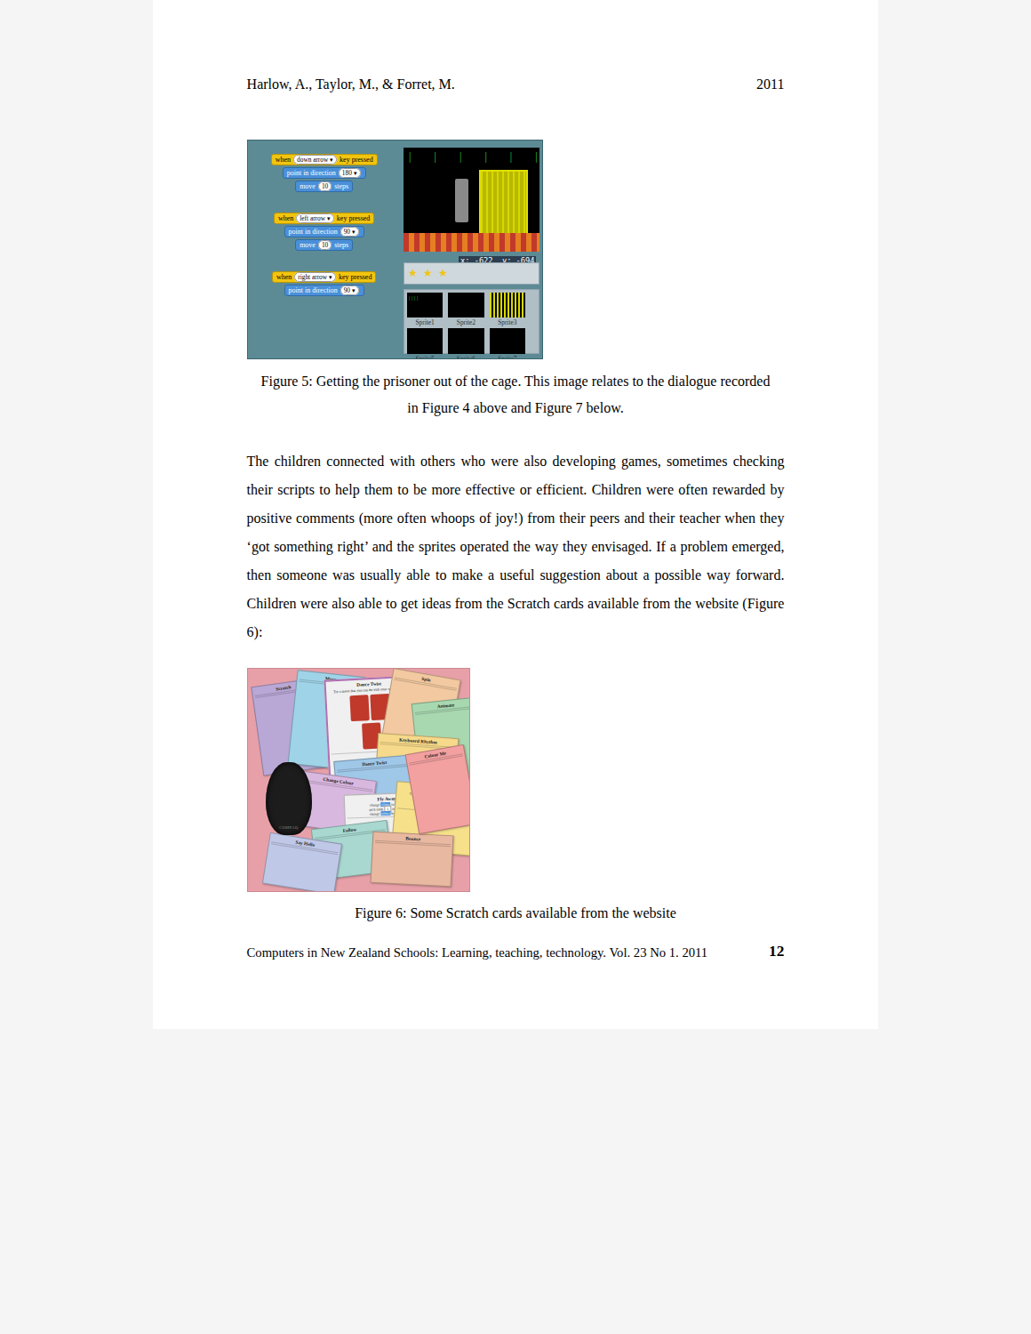Harlow, A., Taylor, M., & Forret, M.
2011
when down arrow ▾ key pressed
point in direction 180 ▾
move 10 steps
when left arrow ▾ key pressed
point in direction 90 ▾
move 10 steps
when right arrow ▾ key pressed
point in direction 90 ▾
| | | | | | | | | | | |
x: -622 y: -694
★★★
Sprite1
Sprite2
Sprite3
Sprite5
Sprite6
Sprite7
Figure 5: Getting the prisoner out of the cage. This image relates to the dialogue recorded in Figure 4 above and Figure 7 below.
The children connected with others who were also developing games, sometimes checking their scripts to help them to be more effective or efficient. Children were often rewarded by positive comments (more often whoops of joy!) from their peers and their teacher when they ‘got something right’ and the sprites operated the way they envisaged. If a problem emerged, then someone was usually able to make a useful suggestion about a possible way forward. Children were also able to get ideas from the Scratch cards available from the website (Figure 6):
Scratch
Move
Dance Twist
Try a move that you can do with your whole body.
SCRATCH
Spin
Animate
Keyboard Rhythm
Dance Twist
Change Colour
Fly Away
change effect to 25
pick from 1 to 10
change effect by 25
Click to Play
Click the sprite and hear what it says.
Follow
Bounce
Say Hello
Colour Me
Figure 6: Some Scratch cards available from the website
Computers in New Zealand Schools: Learning, teaching, technology. Vol. 23 No 1. 2011
12